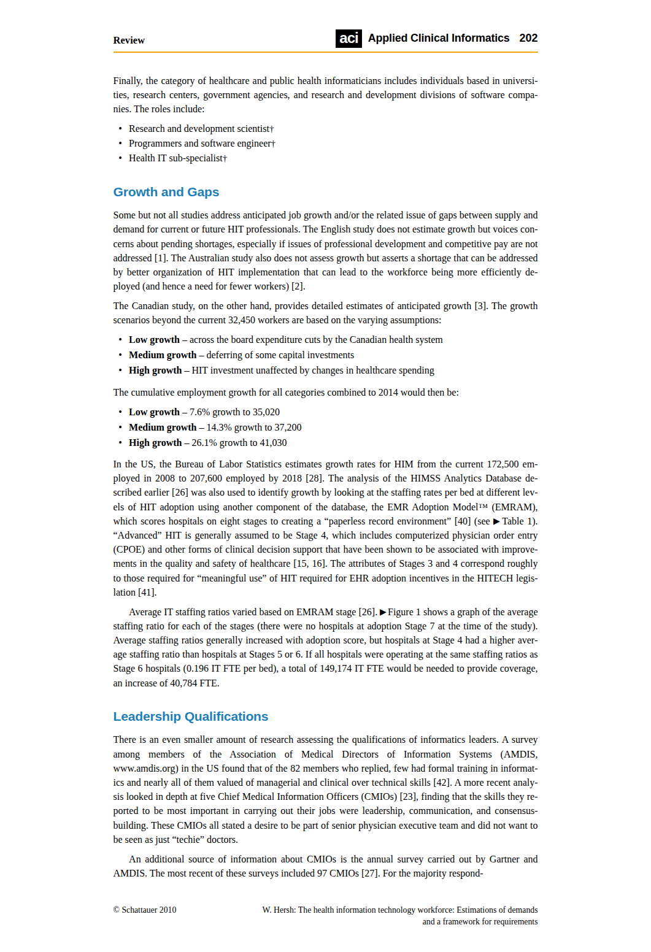Review
aci Applied Clinical Informatics 202
Finally, the category of healthcare and public health informaticians includes individuals based in universities, research centers, government agencies, and research and development divisions of software companies. The roles include:
Research and development scientist†
Programmers and software engineer†
Health IT sub-specialist†
Growth and Gaps
Some but not all studies address anticipated job growth and/or the related issue of gaps between supply and demand for current or future HIT professionals. The English study does not estimate growth but voices concerns about pending shortages, especially if issues of professional development and competitive pay are not addressed [1]. The Australian study also does not assess growth but asserts a shortage that can be addressed by better organization of HIT implementation that can lead to the workforce being more efficiently deployed (and hence a need for fewer workers) [2].
The Canadian study, on the other hand, provides detailed estimates of anticipated growth [3]. The growth scenarios beyond the current 32,450 workers are based on the varying assumptions:
Low growth – across the board expenditure cuts by the Canadian health system
Medium growth – deferring of some capital investments
High growth – HIT investment unaffected by changes in healthcare spending
The cumulative employment growth for all categories combined to 2014 would then be:
Low growth – 7.6% growth to 35,020
Medium growth – 14.3% growth to 37,200
High growth – 26.1% growth to 41,030
In the US, the Bureau of Labor Statistics estimates growth rates for HIM from the current 172,500 employed in 2008 to 207,600 employed by 2018 [28]. The analysis of the HIMSS Analytics Database described earlier [26] was also used to identify growth by looking at the staffing rates per bed at different levels of HIT adoption using another component of the database, the EMR Adoption Model™ (EMRAM), which scores hospitals on eight stages to creating a “paperless record environment” [40] (see ▶Table 1). “Advanced” HIT is generally assumed to be Stage 4, which includes computerized physician order entry (CPOE) and other forms of clinical decision support that have been shown to be associated with improvements in the quality and safety of healthcare [15, 16]. The attributes of Stages 3 and 4 correspond roughly to those required for “meaningful use” of HIT required for EHR adoption incentives in the HITECH legislation [41].
Average IT staffing ratios varied based on EMRAM stage [26]. ▶Figure 1 shows a graph of the average staffing ratio for each of the stages (there were no hospitals at adoption Stage 7 at the time of the study). Average staffing ratios generally increased with adoption score, but hospitals at Stage 4 had a higher average staffing ratio than hospitals at Stages 5 or 6. If all hospitals were operating at the same staffing ratios as Stage 6 hospitals (0.196 IT FTE per bed), a total of 149,174 IT FTE would be needed to provide coverage, an increase of 40,784 FTE.
Leadership Qualifications
There is an even smaller amount of research assessing the qualifications of informatics leaders. A survey among members of the Association of Medical Directors of Information Systems (AMDIS, www.amdis.org) in the US found that of the 82 members who replied, few had formal training in informatics and nearly all of them valued of managerial and clinical over technical skills [42]. A more recent analysis looked in depth at five Chief Medical Information Officers (CMIOs) [23], finding that the skills they reported to be most important in carrying out their jobs were leadership, communication, and consensus-building. These CMIOs all stated a desire to be part of senior physician executive team and did not want to be seen as just “techie” doctors.
An additional source of information about CMIOs is the annual survey carried out by Gartner and AMDIS. The most recent of these surveys included 97 CMIOs [27]. For the majority respond-
© Schattauer 2010
W. Hersh: The health information technology workforce: Estimations of demands
and a framework for requirements